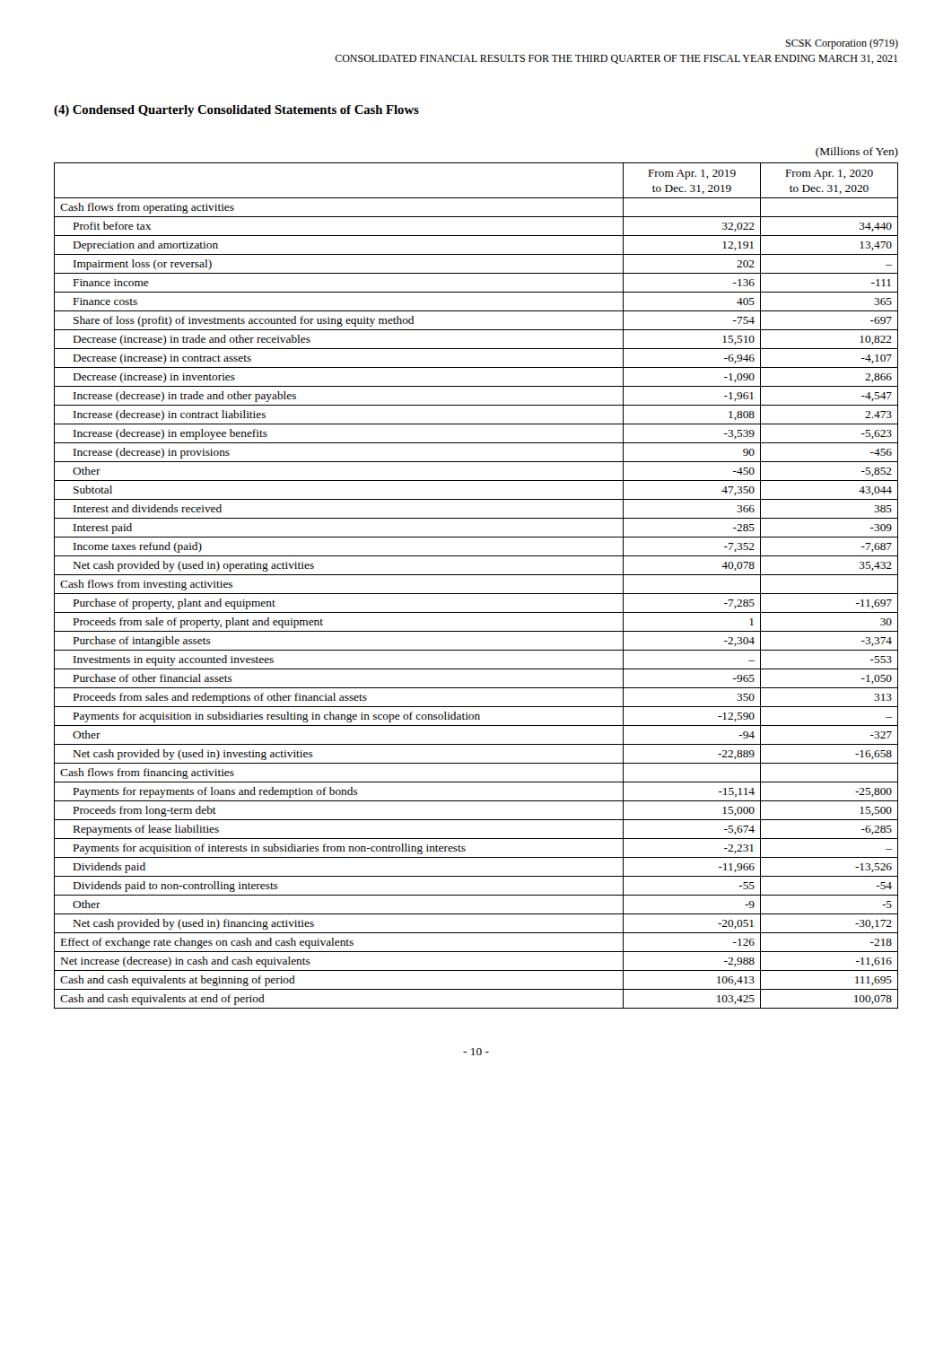SCSK Corporation (9719)
CONSOLIDATED FINANCIAL RESULTS FOR THE THIRD QUARTER OF THE FISCAL YEAR ENDING MARCH 31, 2021
(4) Condensed Quarterly Consolidated Statements of Cash Flows
(Millions of Yen)
| | From Apr. 1, 2019 to Dec. 31, 2019 | From Apr. 1, 2020 to Dec. 31, 2020 |
| --- | --- | --- |
| Cash flows from operating activities | | |
| Profit before tax | 32,022 | 34,440 |
| Depreciation and amortization | 12,191 | 13,470 |
| Impairment loss (or reversal) | 202 | – |
| Finance income | -136 | -111 |
| Finance costs | 405 | 365 |
| Share of loss (profit) of investments accounted for using equity method | -754 | -697 |
| Decrease (increase) in trade and other receivables | 15,510 | 10,822 |
| Decrease (increase) in contract assets | -6,946 | -4,107 |
| Decrease (increase) in inventories | -1,090 | 2,866 |
| Increase (decrease) in trade and other payables | -1,961 | -4,547 |
| Increase (decrease) in contract liabilities | 1,808 | 2.473 |
| Increase (decrease) in employee benefits | -3,539 | -5,623 |
| Increase (decrease) in provisions | 90 | -456 |
| Other | -450 | -5,852 |
| Subtotal | 47,350 | 43,044 |
| Interest and dividends received | 366 | 385 |
| Interest paid | -285 | -309 |
| Income taxes refund (paid) | -7,352 | -7,687 |
| Net cash provided by (used in) operating activities | 40,078 | 35,432 |
| Cash flows from investing activities | | |
| Purchase of property, plant and equipment | -7,285 | -11,697 |
| Proceeds from sale of property, plant and equipment | 1 | 30 |
| Purchase of intangible assets | -2,304 | -3,374 |
| Investments in equity accounted investees | – | -553 |
| Purchase of other financial assets | -965 | -1,050 |
| Proceeds from sales and redemptions of other financial assets | 350 | 313 |
| Payments for acquisition in subsidiaries resulting in change in scope of consolidation | -12,590 | – |
| Other | -94 | -327 |
| Net cash provided by (used in) investing activities | -22,889 | -16,658 |
| Cash flows from financing activities | | |
| Payments for repayments of loans and redemption of bonds | -15,114 | -25,800 |
| Proceeds from long-term debt | 15,000 | 15,500 |
| Repayments of lease liabilities | -5,674 | -6,285 |
| Payments for acquisition of interests in subsidiaries from non-controlling interests | -2,231 | – |
| Dividends paid | -11,966 | -13,526 |
| Dividends paid to non-controlling interests | -55 | -54 |
| Other | -9 | -5 |
| Net cash provided by (used in) financing activities | -20,051 | -30,172 |
| Effect of exchange rate changes on cash and cash equivalents | -126 | -218 |
| Net increase (decrease) in cash and cash equivalents | -2,988 | -11,616 |
| Cash and cash equivalents at beginning of period | 106,413 | 111,695 |
| Cash and cash equivalents at end of period | 103,425 | 100,078 |
- 10 -